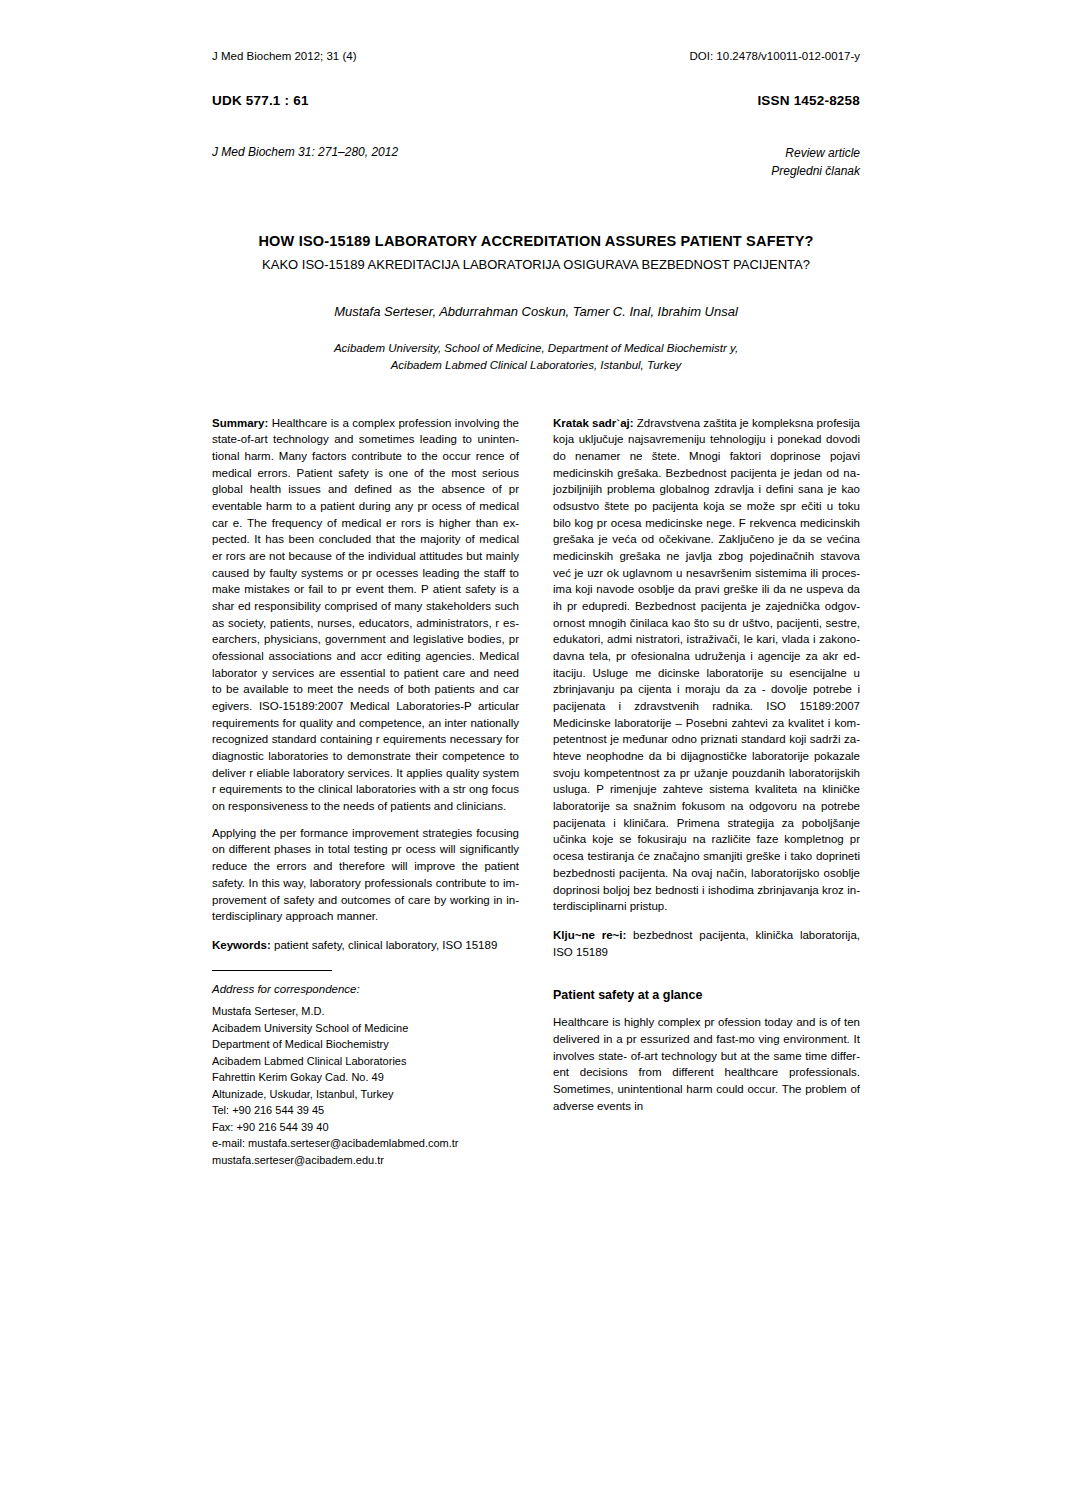J Med Biochem 2012; 31 (4) DOI: 10.2478/v10011-012-0017-y
UDK 577.1 : 61 ISSN 1452-8258
J Med Biochem 31: 271–280, 2012 Review article
Pregledni članak
HOW ISO-15189 LABORATORY ACCREDITATION ASSURES PATIENT SAFETY?
KAKO ISO-15189 AKREDITACIJA LABORATORIJA OSIGURAVA BEZBEDNOST PACIJENTA?
Mustafa Serteser, Abdurrahman Coskun, Tamer C. Inal, Ibrahim Unsal
Acibadem University, School of Medicine, Department of Medical Biochemistr y,
Acibadem Labmed Clinical Laboratories, Istanbul, Turkey
Summary: Healthcare is a complex profession involving the state-of-art technology and sometimes leading to unintentional harm. Many factors contribute to the occur rence of medical errors. Patient safety is one of the most serious global health issues and defined as the absence of pr eventable harm to a patient during any pr ocess of medical car e. The frequency of medical er rors is higher than expected. It has been concluded that the majority of medical er rors are not because of the individual attitudes but mainly caused by faulty systems or pr ocesses leading the staff to make mistakes or fail to pr event them. P atient safety is a shar ed responsibility comprised of many stakeholders such as society, patients, nurses, educators, administrators, r esearchers, physicians, government and legislative bodies, pr ofessional associations and accr editing agencies. Medical laborator y services are essential to patient care and need to be available to meet the needs of both patients and car egivers. ISO-15189:2007 Medical Laboratories-P articular requirements for quality and competence, an inter nationally recognized standard containing r equirements necessary for diagnostic laboratories to demonstrate their competence to deliver r eliable laboratory services. It applies quality system r equirements to the clinical laboratories with a str ong focus on responsiveness to the needs of patients and clinicians.
Applying the per formance improvement strategies focusing on different phases in total testing pr ocess will significantly reduce the errors and therefore will improve the patient safety. In this way, laboratory professionals contribute to improvement of safety and outcomes of care by working in interdisciplinary approach manner.
Keywords: patient safety, clinical laboratory, ISO 15189
Address for correspondence:
Mustafa Serteser, M.D.
Acibadem University School of Medicine
Department of Medical Biochemistry
Acibadem Labmed Clinical Laboratories
Fahrettin Kerim Gokay Cad. No. 49
Altunizade, Uskudar, Istanbul, Turkey
Tel: +90 216 544 39 45
Fax: +90 216 544 39 40
e-mail: mustafa.serteser@acibademlabmed.com.tr
mustafa.serteser@acibadem.edu.tr
Kratak sadr`aj: Zdravstvena zaštita je kompleksna profesija koja uključuje najsavremeniju tehnologiju i ponekad dovodi do nenamer ne štete. Mnogi faktori doprinose pojavi medicinskih grešaka. Bezbednost pacijenta je jedan od najozbiljnijih problema globalnog zdravlja i defini sana je kao odsustvo štete po pacijenta koja se može spr ečiti u toku bilo kog pr ocesa medicinske nege. F rekvenca medicinskih grešaka je veća od očekivane. Zaključeno je da se većina medicinskih grešaka ne javlja zbog pojedinačnih stavova već je uzr ok uglavnom u nesavršenim sistemima ili procesima koji navode osoblje da pravi greške ili da ne uspeva da ih pr edupredi. Bezbednost pacijenta je zajednička odgovornost mnogih činilaca kao što su dr uštvo, pacijenti, sestre, edukatori, admi nistratori, istraživači, le kari, vlada i zakonodavna tela, pr ofesionalna udruženja i agencije za akr editaciju. Usluge me dicinske laboratorije su esencijalne u zbrinjavanju pa cijenta i moraju da za - dovolje potrebe i pacijenata i zdravstvenih radnika. ISO 15189:2007 Medicinske laboratorije – Posebni zahtevi za kvalitet i kompetentnost je međunar odno priznati standard koji sadrži zahteve neophodne da bi dijagnostičke laboratorije pokazale svoju kompetentnost za pr užanje pouzdanih laboratorijskih usluga. P rimenjuje zahteve sistema kvaliteta na kliničke laboratorije sa snažnim fokusom na odgovoru na potrebe pacijenata i kliničara. Primena strategija za poboljšanje učinka koje se fokusiraju na različite faze kompletnog pr ocesa testiranja će značajno smanjiti greške i tako doprineti bezbednosti pacijenta. Na ovaj način, laboratorijsko osoblje doprinosi boljoj bez bednosti i ishodima zbrinjavanja kroz interdisciplinarni pristup.
Klju~ne re~i: bezbednost pacijenta, klinička laboratorija, ISO 15189
Patient safety at a glance
Healthcare is highly complex pr ofession today and is of ten delivered in a pr essurized and fast-mo ving environment. It involves state- of-art technology but at the same time different decisions from different healthcare professionals. Sometimes, unintentional harm could occur. The problem of adverse events in